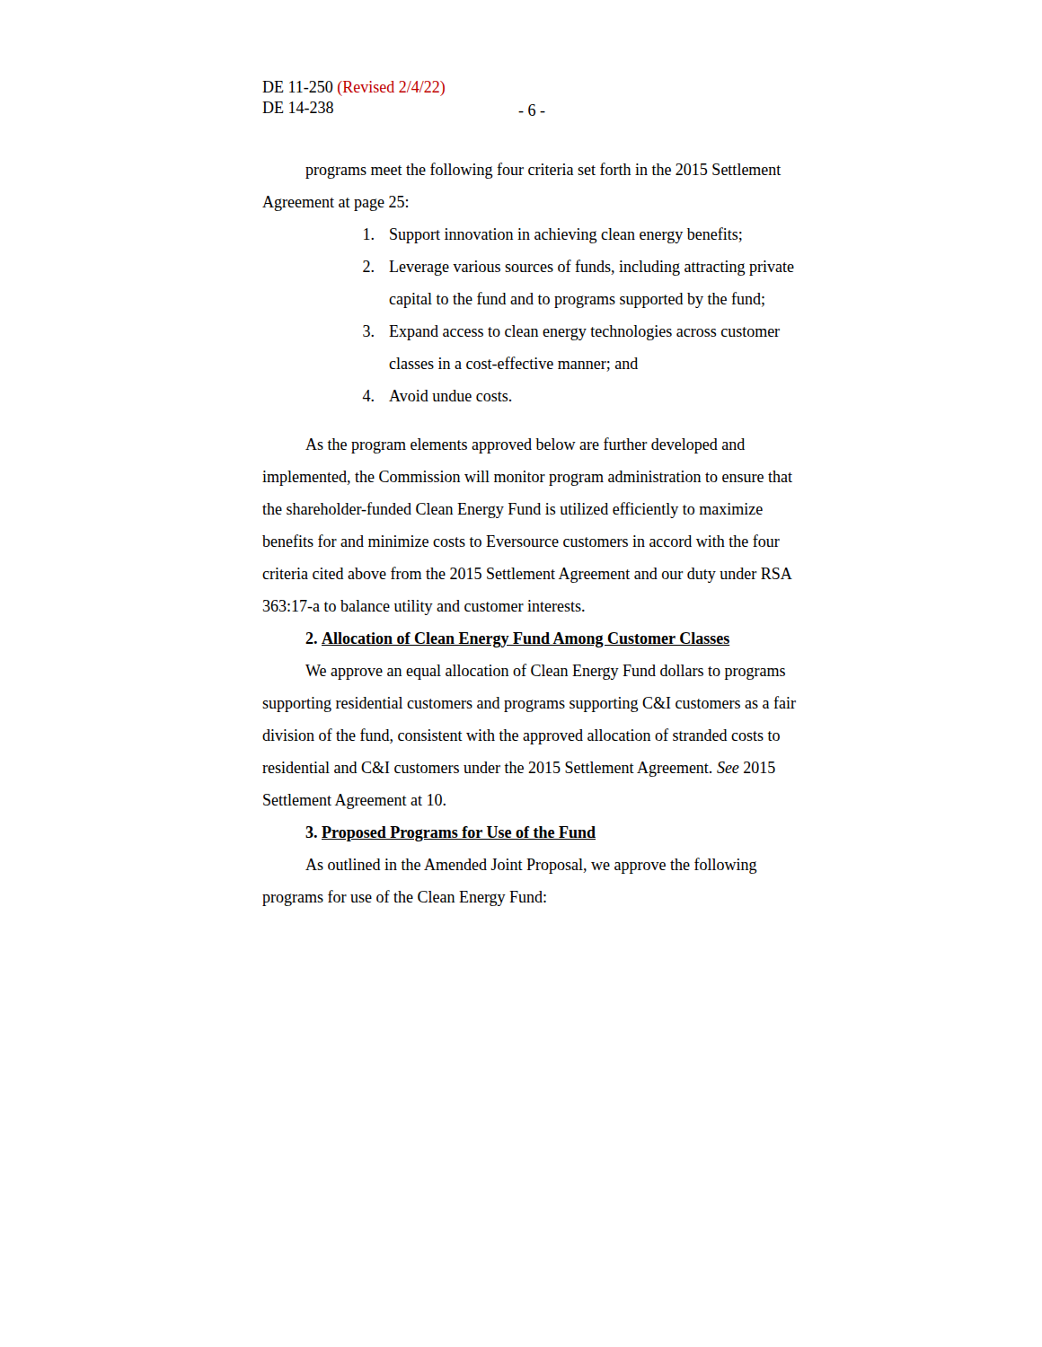DE 11-250 (Revised 2/4/22)
DE 14-238
- 6 -
programs meet the following four criteria set forth in the 2015 Settlement Agreement at page 25:
Support innovation in achieving clean energy benefits;
Leverage various sources of funds, including attracting private capital to the fund and to programs supported by the fund;
Expand access to clean energy technologies across customer classes in a cost-effective manner; and
Avoid undue costs.
As the program elements approved below are further developed and implemented, the Commission will monitor program administration to ensure that the shareholder-funded Clean Energy Fund is utilized efficiently to maximize benefits for and minimize costs to Eversource customers in accord with the four criteria cited above from the 2015 Settlement Agreement and our duty under RSA 363:17-a to balance utility and customer interests.
2. Allocation of Clean Energy Fund Among Customer Classes
We approve an equal allocation of Clean Energy Fund dollars to programs supporting residential customers and programs supporting C&I customers as a fair division of the fund, consistent with the approved allocation of stranded costs to residential and C&I customers under the 2015 Settlement Agreement. See 2015 Settlement Agreement at 10.
3. Proposed Programs for Use of the Fund
As outlined in the Amended Joint Proposal, we approve the following programs for use of the Clean Energy Fund: